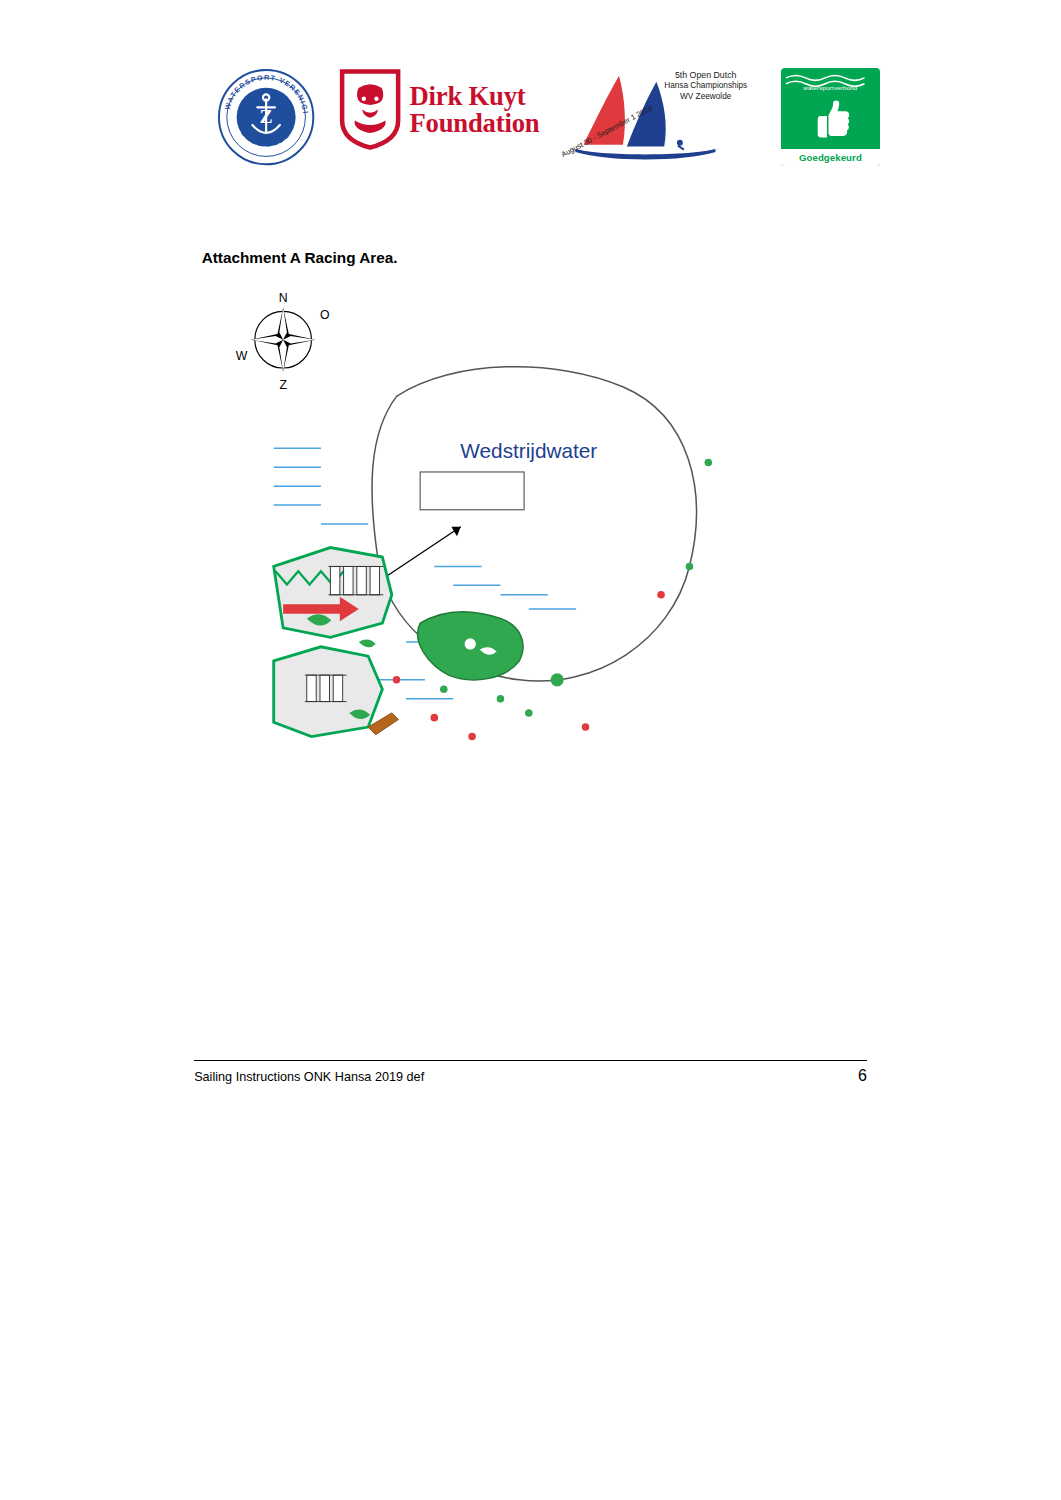Z WATERSPORT VERENIGING ZEEWOLDE
Dirk Kuyt Foundation
5th Open Dutch
Hansa Championships
WV Zeewolde
August 30 - September 1 2019
watersportverbond
Goedgekeurd
Attachment A Racing Area.
N O Z W Wedstrijdwater
Sailing Instructions ONK Hansa 2019 def 6